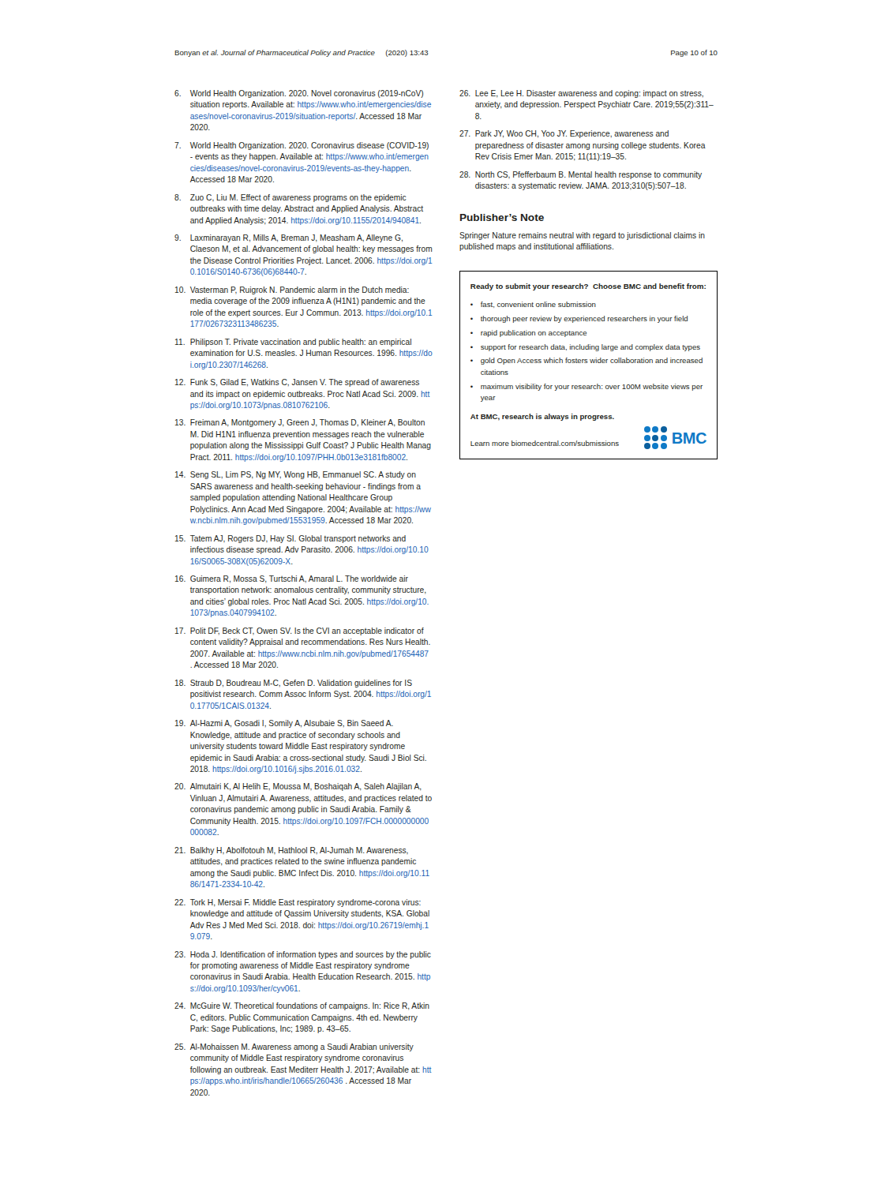Bonyan et al. Journal of Pharmaceutical Policy and Practice (2020) 13:43
Page 10 of 10
World Health Organization. 2020. Novel coronavirus (2019-nCoV) situation reports. Available at: https://www.who.int/emergencies/diseases/novel-coronavirus-2019/situation-reports/. Accessed 18 Mar 2020.
World Health Organization. 2020. Coronavirus disease (COVID-19) - events as they happen. Available at: https://www.who.int/emergencies/diseases/novel-coronavirus-2019/events-as-they-happen. Accessed 18 Mar 2020.
Zuo C, Liu M. Effect of awareness programs on the epidemic outbreaks with time delay. Abstract and Applied Analysis. Abstract and Applied Analysis; 2014. https://doi.org/10.1155/2014/940841.
Laxminarayan R, Mills A, Breman J, Measham A, Alleyne G, Claeson M, et al. Advancement of global health: key messages from the Disease Control Priorities Project. Lancet. 2006. https://doi.org/10.1016/S0140-6736(06)68440-7.
Vasterman P, Ruigrok N. Pandemic alarm in the Dutch media: media coverage of the 2009 influenza A (H1N1) pandemic and the role of the expert sources. Eur J Commun. 2013. https://doi.org/10.1177/0267323113486235.
Philipson T. Private vaccination and public health: an empirical examination for U.S. measles. J Human Resources. 1996. https://doi.org/10.2307/146268.
Funk S, Gilad E, Watkins C, Jansen V. The spread of awareness and its impact on epidemic outbreaks. Proc Natl Acad Sci. 2009. https://doi.org/10.1073/pnas.0810762106.
Freiman A, Montgomery J, Green J, Thomas D, Kleiner A, Boulton M. Did H1N1 influenza prevention messages reach the vulnerable population along the Mississippi Gulf Coast? J Public Health Manag Pract. 2011. https://doi.org/10.1097/PHH.0b013e3181fb8002.
Seng SL, Lim PS, Ng MY, Wong HB, Emmanuel SC. A study on SARS awareness and health-seeking behaviour - findings from a sampled population attending National Healthcare Group Polyclinics. Ann Acad Med Singapore. 2004; Available at: https://www.ncbi.nlm.nih.gov/pubmed/15531959. Accessed 18 Mar 2020.
Tatem AJ, Rogers DJ, Hay SI. Global transport networks and infectious disease spread. Adv Parasito. 2006. https://doi.org/10.1016/S0065-308X(05)62009-X.
Guimera R, Mossa S, Turtschi A, Amaral L. The worldwide air transportation network: anomalous centrality, community structure, and cities’ global roles. Proc Natl Acad Sci. 2005. https://doi.org/10.1073/pnas.0407994102.
Polit DF, Beck CT, Owen SV. Is the CVI an acceptable indicator of content validity? Appraisal and recommendations. Res Nurs Health. 2007. Available at: https://www.ncbi.nlm.nih.gov/pubmed/17654487 . Accessed 18 Mar 2020.
Straub D, Boudreau M-C, Gefen D. Validation guidelines for IS positivist research. Comm Assoc Inform Syst. 2004. https://doi.org/10.17705/1CAIS.01324.
Al-Hazmi A, Gosadi I, Somily A, Alsubaie S, Bin Saeed A. Knowledge, attitude and practice of secondary schools and university students toward Middle East respiratory syndrome epidemic in Saudi Arabia: a cross-sectional study. Saudi J Biol Sci. 2018. https://doi.org/10.1016/j.sjbs.2016.01.032.
Almutairi K, Al Helih E, Moussa M, Boshaiqah A, Saleh Alajilan A, Vinluan J, Almutairi A. Awareness, attitudes, and practices related to coronavirus pandemic among public in Saudi Arabia. Family & Community Health. 2015. https://doi.org/10.1097/FCH.0000000000000082.
Balkhy H, Abolfotouh M, Hathlool R, Al-Jumah M. Awareness, attitudes, and practices related to the swine influenza pandemic among the Saudi public. BMC Infect Dis. 2010. https://doi.org/10.1186/1471-2334-10-42.
Tork H, Mersai F. Middle East respiratory syndrome-corona virus: knowledge and attitude of Qassim University students, KSA. Global Adv Res J Med Med Sci. 2018. doi: https://doi.org/10.26719/emhj.19.079.
Hoda J. Identification of information types and sources by the public for promoting awareness of Middle East respiratory syndrome coronavirus in Saudi Arabia. Health Education Research. 2015. https://doi.org/10.1093/her/cyv061.
McGuire W. Theoretical foundations of campaigns. In: Rice R, Atkin C, editors. Public Communication Campaigns. 4th ed. Newberry Park: Sage Publications, Inc; 1989. p. 43–65.
Al-Mohaissen M. Awareness among a Saudi Arabian university community of Middle East respiratory syndrome coronavirus following an outbreak. East Mediterr Health J. 2017; Available at: https://apps.who.int/iris/handle/10665/260436 . Accessed 18 Mar 2020.
Lee E, Lee H. Disaster awareness and coping: impact on stress, anxiety, and depression. Perspect Psychiatr Care. 2019;55(2):311–8.
Park JY, Woo CH, Yoo JY. Experience, awareness and preparedness of disaster among nursing college students. Korea Rev Crisis Emer Man. 2015; 11(11):19–35.
North CS, Pfefferbaum B. Mental health response to community disasters: a systematic review. JAMA. 2013;310(5):507–18.
Publisher’s Note
Springer Nature remains neutral with regard to jurisdictional claims in published maps and institutional affiliations.
Ready to submit your research? Choose BMC and benefit from:
fast, convenient online submission
thorough peer review by experienced researchers in your field
rapid publication on acceptance
support for research data, including large and complex data types
gold Open Access which fosters wider collaboration and increased citations
maximum visibility for your research: over 100M website views per year
At BMC, research is always in progress.
Learn more biomedcentral.com/submissions
BMC